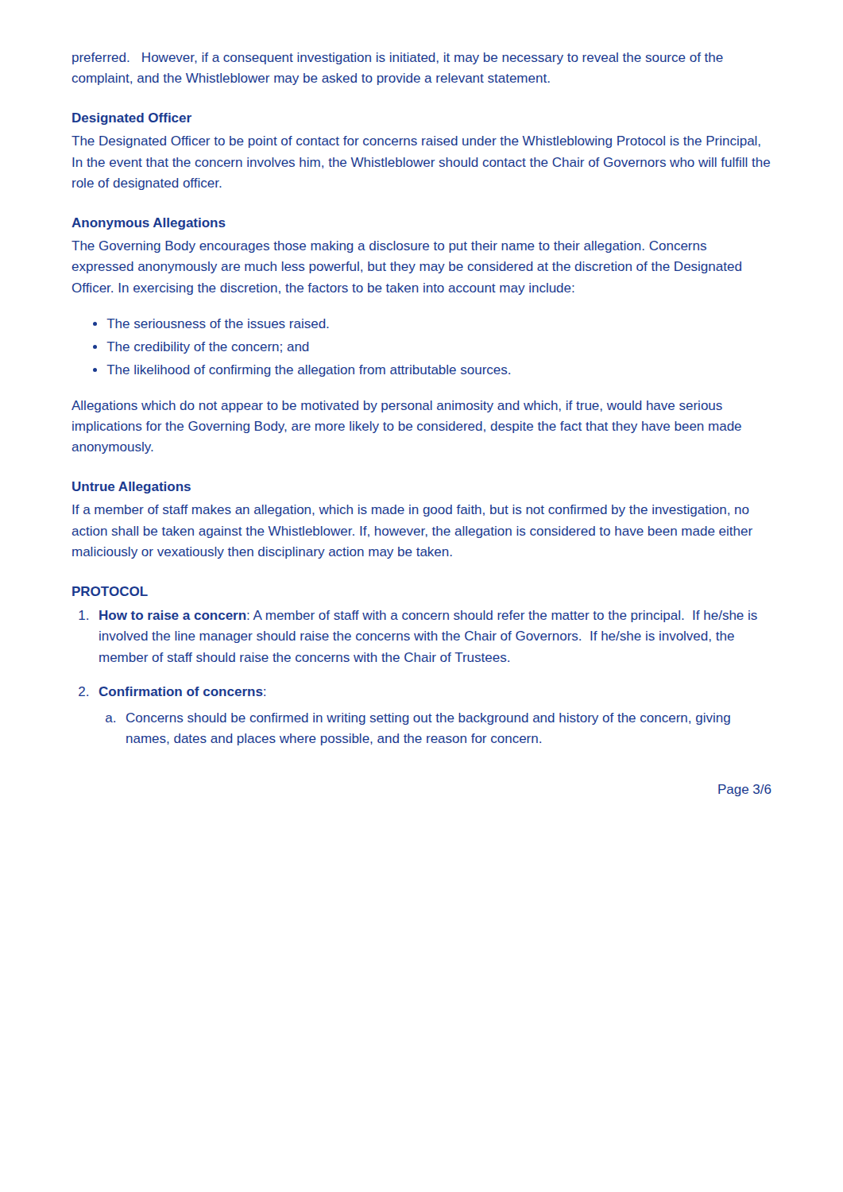preferred. However, if a consequent investigation is initiated, it may be necessary to reveal the source of the complaint, and the Whistleblower may be asked to provide a relevant statement.
Designated Officer
The Designated Officer to be point of contact for concerns raised under the Whistleblowing Protocol is the Principal, In the event that the concern involves him, the Whistleblower should contact the Chair of Governors who will fulfill the role of designated officer.
Anonymous Allegations
The Governing Body encourages those making a disclosure to put their name to their allegation. Concerns expressed anonymously are much less powerful, but they may be considered at the discretion of the Designated Officer. In exercising the discretion, the factors to be taken into account may include:
The seriousness of the issues raised.
The credibility of the concern; and
The likelihood of confirming the allegation from attributable sources.
Allegations which do not appear to be motivated by personal animosity and which, if true, would have serious implications for the Governing Body, are more likely to be considered, despite the fact that they have been made anonymously.
Untrue Allegations
If a member of staff makes an allegation, which is made in good faith, but is not confirmed by the investigation, no action shall be taken against the Whistleblower. If, however, the allegation is considered to have been made either maliciously or vexatiously then disciplinary action may be taken.
PROTOCOL
How to raise a concern: A member of staff with a concern should refer the matter to the principal. If he/she is involved the line manager should raise the concerns with the Chair of Governors. If he/she is involved, the member of staff should raise the concerns with the Chair of Trustees.
Confirmation of concerns:
Concerns should be confirmed in writing setting out the background and history of the concern, giving names, dates and places where possible, and the reason for concern.
Page 3/6